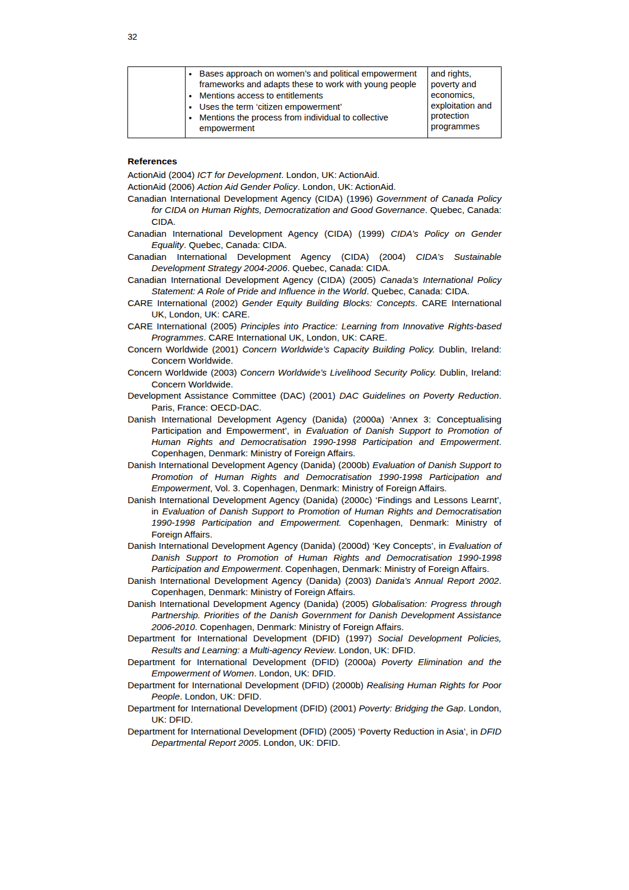32
| | Bases approach on women’s and political empowerment frameworks and adapts these to work with young people Mentions access to entitlements Uses the term ‘citizen empowerment’ Mentions the process from individual to collective empowerment | and rights, poverty and economics, exploitation and protection programmes |
References
ActionAid (2004) ICT for Development. London, UK: ActionAid.
ActionAid (2006) Action Aid Gender Policy. London, UK: ActionAid.
Canadian International Development Agency (CIDA) (1996) Government of Canada Policy for CIDA on Human Rights, Democratization and Good Governance. Quebec, Canada: CIDA.
Canadian International Development Agency (CIDA) (1999) CIDA’s Policy on Gender Equality. Quebec, Canada: CIDA.
Canadian International Development Agency (CIDA) (2004) CIDA’s Sustainable Development Strategy 2004-2006. Quebec, Canada: CIDA.
Canadian International Development Agency (CIDA) (2005) Canada’s International Policy Statement: A Role of Pride and Influence in the World. Quebec, Canada: CIDA.
CARE International (2002) Gender Equity Building Blocks: Concepts. CARE International UK, London, UK: CARE.
CARE International (2005) Principles into Practice: Learning from Innovative Rights-based Programmes. CARE International UK, London, UK: CARE.
Concern Worldwide (2001) Concern Worldwide’s Capacity Building Policy. Dublin, Ireland: Concern Worldwide.
Concern Worldwide (2003) Concern Worldwide’s Livelihood Security Policy. Dublin, Ireland: Concern Worldwide.
Development Assistance Committee (DAC) (2001) DAC Guidelines on Poverty Reduction. Paris, France: OECD-DAC.
Danish International Development Agency (Danida) (2000a) ‘Annex 3: Conceptualising Participation and Empowerment’, in Evaluation of Danish Support to Promotion of Human Rights and Democratisation 1990-1998 Participation and Empowerment. Copenhagen, Denmark: Ministry of Foreign Affairs.
Danish International Development Agency (Danida) (2000b) Evaluation of Danish Support to Promotion of Human Rights and Democratisation 1990-1998 Participation and Empowerment, Vol. 3. Copenhagen, Denmark: Ministry of Foreign Affairs.
Danish International Development Agency (Danida) (2000c) ‘Findings and Lessons Learnt’, in Evaluation of Danish Support to Promotion of Human Rights and Democratisation 1990-1998 Participation and Empowerment. Copenhagen, Denmark: Ministry of Foreign Affairs.
Danish International Development Agency (Danida) (2000d) ‘Key Concepts’, in Evaluation of Danish Support to Promotion of Human Rights and Democratisation 1990-1998 Participation and Empowerment. Copenhagen, Denmark: Ministry of Foreign Affairs.
Danish International Development Agency (Danida) (2003) Danida’s Annual Report 2002. Copenhagen, Denmark: Ministry of Foreign Affairs.
Danish International Development Agency (Danida) (2005) Globalisation: Progress through Partnership. Priorities of the Danish Government for Danish Development Assistance 2006-2010. Copenhagen, Denmark: Ministry of Foreign Affairs.
Department for International Development (DFID) (1997) Social Development Policies, Results and Learning: a Multi-agency Review. London, UK: DFID.
Department for International Development (DFID) (2000a) Poverty Elimination and the Empowerment of Women. London, UK: DFID.
Department for International Development (DFID) (2000b) Realising Human Rights for Poor People. London, UK: DFID.
Department for International Development (DFID) (2001) Poverty: Bridging the Gap. London, UK: DFID.
Department for International Development (DFID) (2005) ‘Poverty Reduction in Asia’, in DFID Departmental Report 2005. London, UK: DFID.